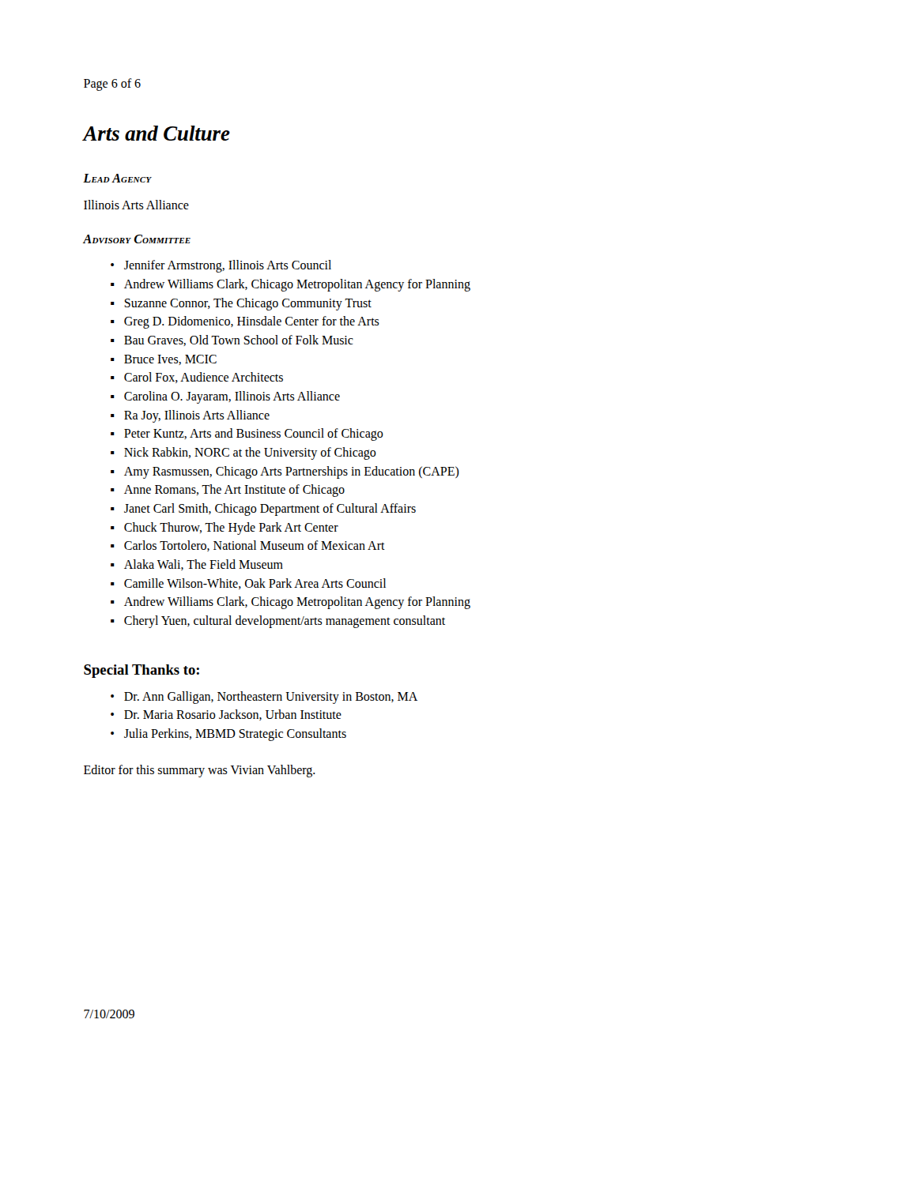Page 6 of 6
Arts and Culture
Lead Agency
Illinois Arts Alliance
Advisory Committee
Jennifer Armstrong, Illinois Arts Council
Andrew Williams Clark, Chicago Metropolitan Agency for Planning
Suzanne Connor, The Chicago Community Trust
Greg D. Didomenico, Hinsdale Center for the Arts
Bau Graves, Old Town School of Folk Music
Bruce Ives, MCIC
Carol Fox, Audience Architects
Carolina O. Jayaram, Illinois Arts Alliance
Ra Joy, Illinois Arts Alliance
Peter Kuntz, Arts and Business Council of Chicago
Nick Rabkin, NORC at the University of Chicago
Amy Rasmussen, Chicago Arts Partnerships in Education (CAPE)
Anne Romans, The Art Institute of Chicago
Janet Carl Smith, Chicago Department of Cultural Affairs
Chuck Thurow, The Hyde Park Art Center
Carlos Tortolero, National Museum of Mexican Art
Alaka Wali, The Field Museum
Camille Wilson-White, Oak Park Area Arts Council
Andrew Williams Clark, Chicago Metropolitan Agency for Planning
Cheryl Yuen, cultural development/arts management consultant
Special Thanks to:
Dr. Ann Galligan, Northeastern University in Boston, MA
Dr. Maria Rosario Jackson, Urban Institute
Julia Perkins, MBMD Strategic Consultants
Editor for this summary was Vivian Vahlberg.
7/10/2009